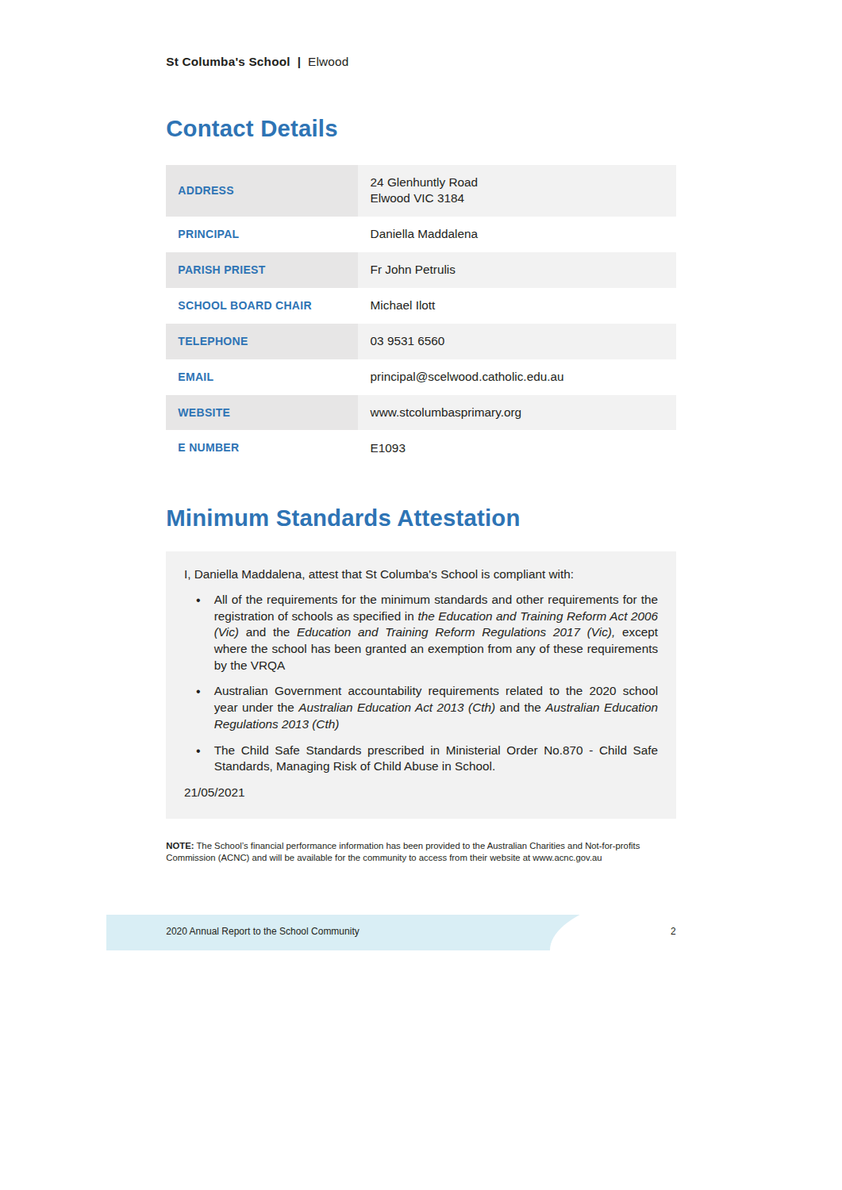St Columba's School | Elwood
Contact Details
| ADDRESS | 24 Glenhuntly Road Elwood VIC 3184 |
| PRINCIPAL | Daniella Maddalena |
| PARISH PRIEST | Fr John Petrulis |
| SCHOOL BOARD CHAIR | Michael Ilott |
| TELEPHONE | 03 9531 6560 |
| EMAIL | principal@scelwood.catholic.edu.au |
| WEBSITE | www.stcolumbasprimary.org |
| E NUMBER | E1093 |
Minimum Standards Attestation
I, Daniella Maddalena, attest that St Columba's School is compliant with:
All of the requirements for the minimum standards and other requirements for the registration of schools as specified in the Education and Training Reform Act 2006 (Vic) and the Education and Training Reform Regulations 2017 (Vic), except where the school has been granted an exemption from any of these requirements by the VRQA
Australian Government accountability requirements related to the 2020 school year under the Australian Education Act 2013 (Cth) and the Australian Education Regulations 2013 (Cth)
The Child Safe Standards prescribed in Ministerial Order No.870 - Child Safe Standards, Managing Risk of Child Abuse in School.
21/05/2021
NOTE: The School’s financial performance information has been provided to the Australian Charities and Not-for-profits Commission (ACNC) and will be available for the community to access from their website at www.acnc.gov.au
2020 Annual Report to the School Community
2